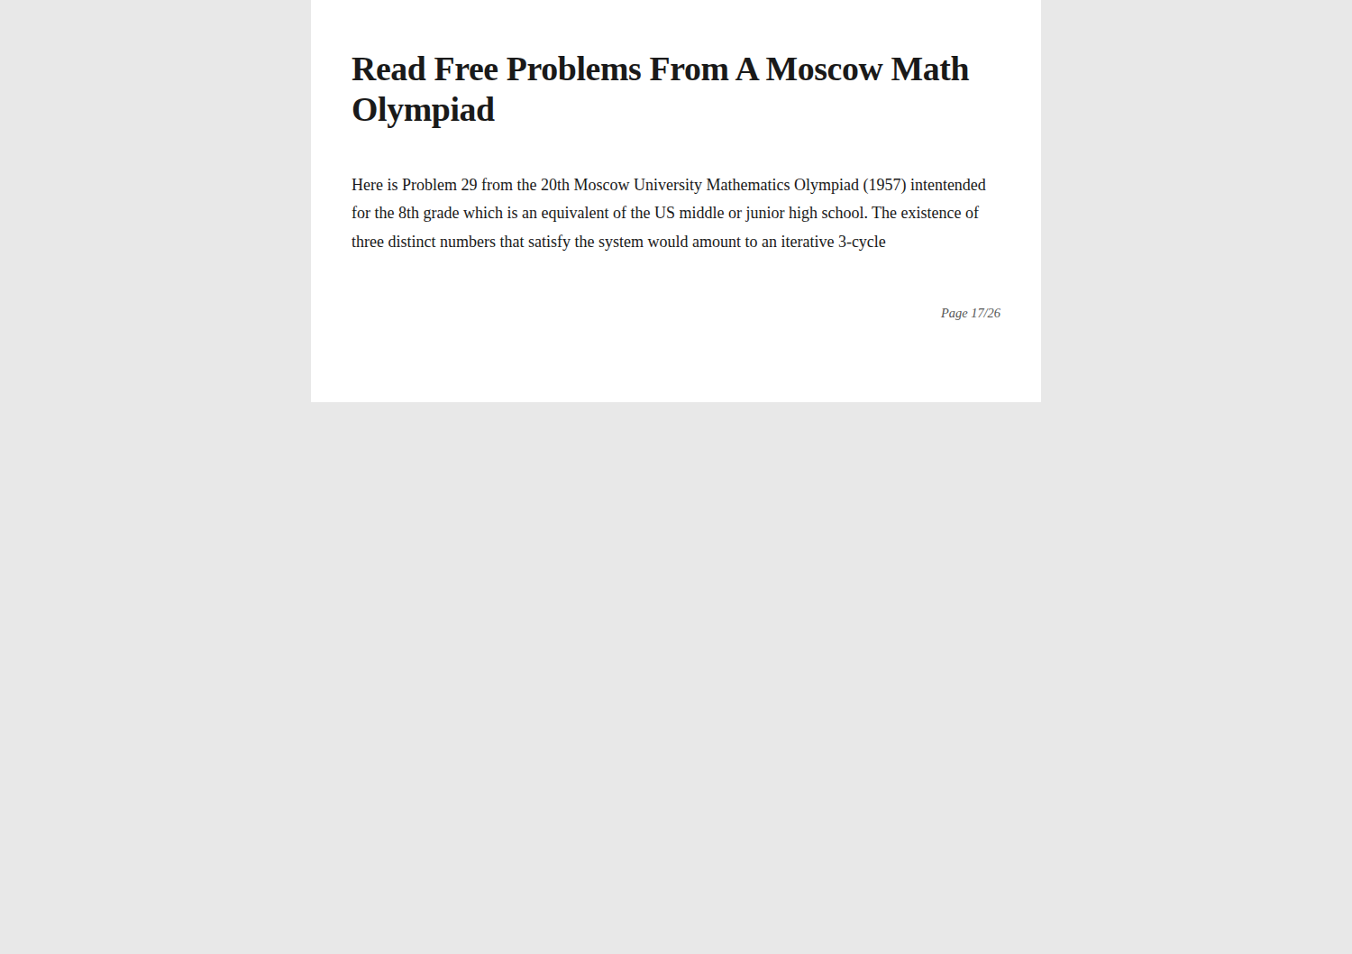Read Free Problems From A Moscow Math Olympiad
Here is Problem 29 from the 20th Moscow University Mathematics Olympiad (1957) intentended for the 8th grade which is an equivalent of the US middle or junior high school. The existence of three distinct numbers that satisfy the system would amount to an iterative 3-cycle
Page 17/26